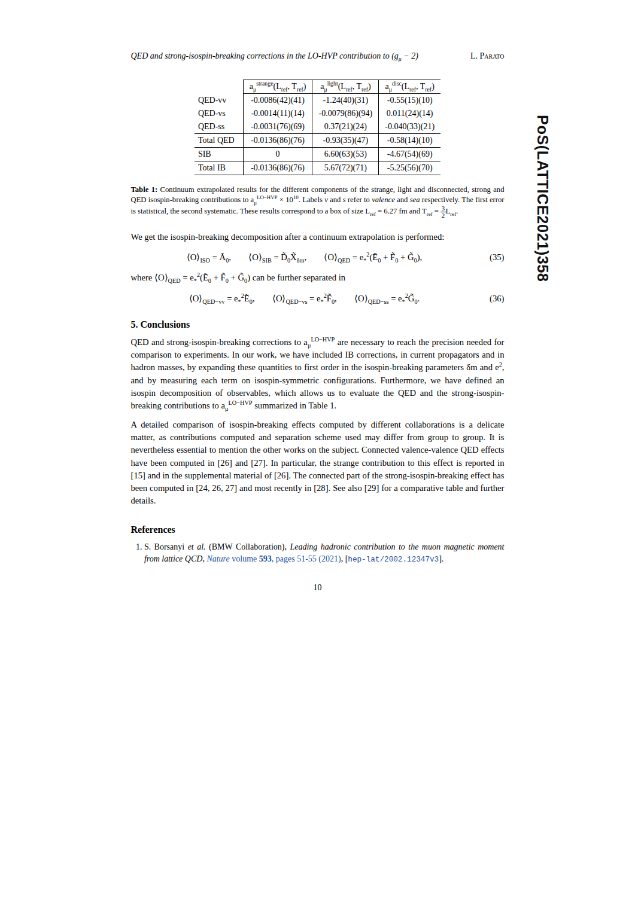QED and strong-isospin-breaking corrections in the LO-HVP contribution to (gμ − 2) L. Parato
PoS(LATTICE2021)358
| | a μ strange (L ref , T ref ) | a μ light (L ref , T ref ) | a μ disc (L ref , T ref ) |
| --- | --- | --- | --- |
| QED-vv | -0.0086(42)(41) | -1.24(40)(31) | -0.55(15)(10) |
| QED-vs | -0.0014(11)(14) | -0.0079(86)(94) | 0.011(24)(14) |
| QED-ss | -0.0031(76)(69) | 0.37(21)(24) | -0.040(33)(21) |
| Total QED | -0.0136(86)(76) | -0.93(35)(47) | -0.58(14)(10) |
| SIB | 0 | 6.60(63)(53) | -4.67(54)(69) |
| Total IB | -0.0136(86)(76) | 5.67(72)(71) | -5.25(56)(70) |
Table 1: Continuum extrapolated results for the different components of the strange, light and disconnected, strong and QED isospin-breaking contributions to aμLO−HVP × 1010. Labels v and s refer to valence and sea respectively. The first error is statistical, the second systematic. These results correspond to a box of size Lref = 6.27 fm and Tref = 32 Lref.
We get the isospin-breaking decomposition after a continuum extrapolation is performed:
⟨O⟩ISO = Ã0, ⟨O⟩SIB = D̃0X̃δm, ⟨O⟩QED = e*2(Ẽ0 + F̃0 + G̃0), (35)
where ⟨O⟩QED = e*2(Ẽ0 + F̃0 + G̃0) can be further separated in
⟨O⟩QED−vv = e*2Ẽ0, ⟨O⟩QED−vs = e*2F̃0, ⟨O⟩QED−ss = e*2G̃0. (36)
5. Conclusions
QED and strong-isospin-breaking corrections to aμLO−HVP are necessary to reach the precision needed for comparison to experiments. In our work, we have included IB corrections, in current propagators and in hadron masses, by expanding these quantities to first order in the isospin-breaking parameters δm and e2, and by measuring each term on isospin-symmetric configurations. Furthermore, we have defined an isospin decomposition of observables, which allows us to evaluate the QED and the strong-isospin-breaking contributions to aμLO−HVP summarized in Table 1.
A detailed comparison of isospin-breaking effects computed by different collaborations is a delicate matter, as contributions computed and separation scheme used may differ from group to group. It is nevertheless essential to mention the other works on the subject. Connected valence-valence QED effects have been computed in [26] and [27]. In particular, the strange contribution to this effect is reported in [15] and in the supplemental material of [26]. The connected part of the strong-isospin-breaking effect has been computed in [24, 26, 27] and most recently in [28]. See also [29] for a comparative table and further details.
References
S. Borsanyi et al. (BMW Collaboration), Leading hadronic contribution to the muon magnetic moment from lattice QCD, Nature volume 593, pages 51-55 (2021), [hep-lat/2002.12347v3].
10